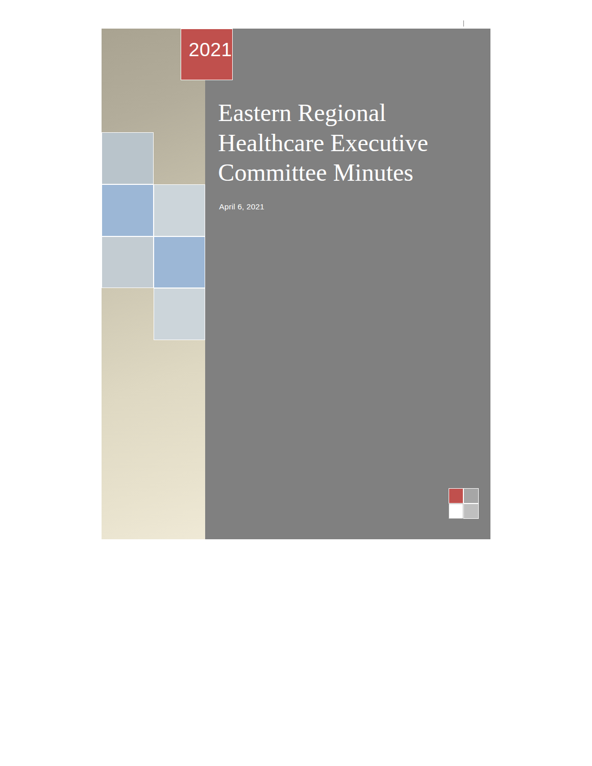2021
Eastern Regional Healthcare Executive Committee Minutes
April 6, 2021